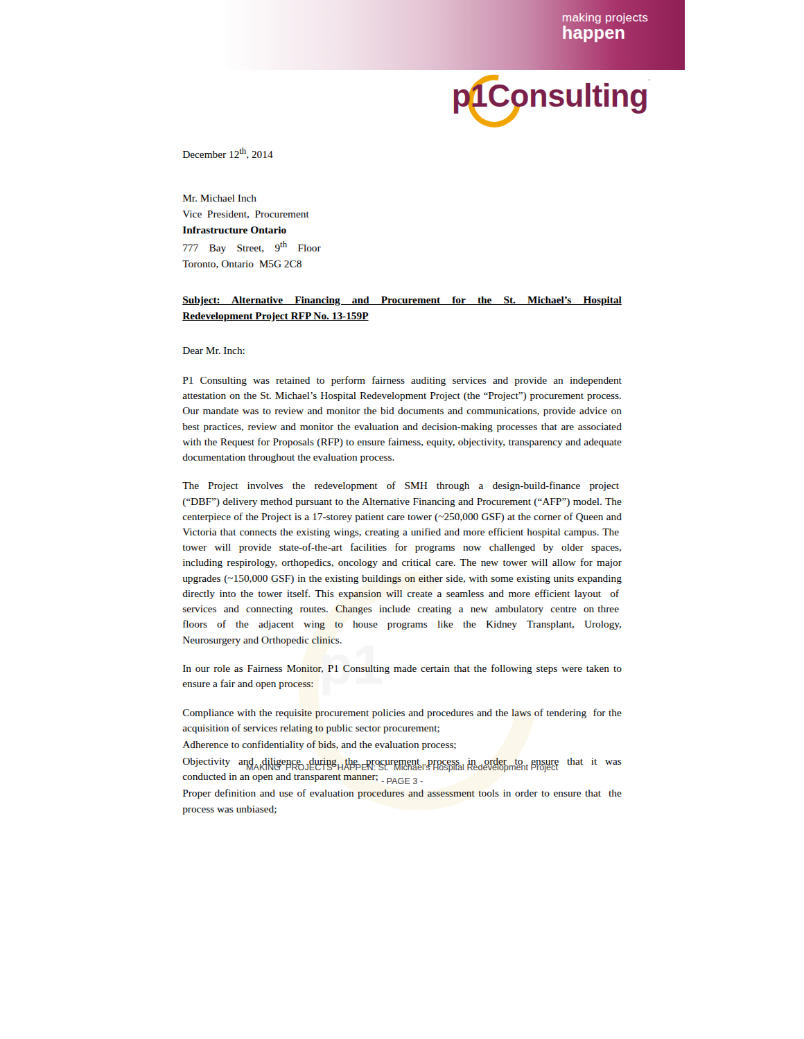making projects
happen
.
p1 Consulting
December 12th, 2014
Mr. Michael Inch
Vice President, Procurement
Infrastructure Ontario
777 Bay Street, 9th Floor
Toronto, Ontario M5G 2C8
Subject: Alternative Financing and Procurement for the St. Michael’s Hospital Redevelopment Project RFP No. 13-159P
Dear Mr. Inch:
P1 Consulting was retained to perform fairness auditing services and provide an independent attestation on the St. Michael’s Hospital Redevelopment Project (the “Project”) procurement process. Our mandate was to review and monitor the bid documents and communications, provide advice on best practices, review and monitor the evaluation and decision-making processes that are associated with the Request for Proposals (RFP) to ensure fairness, equity, objectivity, transparency and adequate documentation throughout the evaluation process.
The Project involves the redevelopment of SMH through a design-build-finance project (“DBF”) delivery method pursuant to the Alternative Financing and Procurement (“AFP”) model. The centerpiece of the Project is a 17-storey patient care tower (~250,000 GSF) at the corner of Queen and Victoria that connects the existing wings, creating a unified and more efficient hospital campus. The tower will provide state-of-the-art facilities for programs now challenged by older spaces, including respirology, orthopedics, oncology and critical care. The new tower will allow for major upgrades (~150,000 GSF) in the existing buildings on either side, with some existing units expanding directly into the tower itself. This expansion will create a seamless and more efficient layout of services and connecting routes. Changes include creating a new ambulatory centre on three floors of the adjacent wing to house programs like the Kidney Transplant, Urology, Neurosurgery and Orthopedic clinics.
In our role as Fairness Monitor, P1 Consulting made certain that the following steps were taken to ensure a fair and open process:
Compliance with the requisite procurement policies and procedures and the laws of tendering for the acquisition of services relating to public sector procurement;
Adherence to confidentiality of bids, and the evaluation process;
Objectivity and diligence during the procurement process in order to ensure that it was conducted in an open and transparent manner;
Proper definition and use of evaluation procedures and assessment tools in order to ensure that the process was unbiased;
p1
MAKING PROJECTS HAPPEN: St. Michael’s Hospital Redevelopment Project
- PAGE 3 -